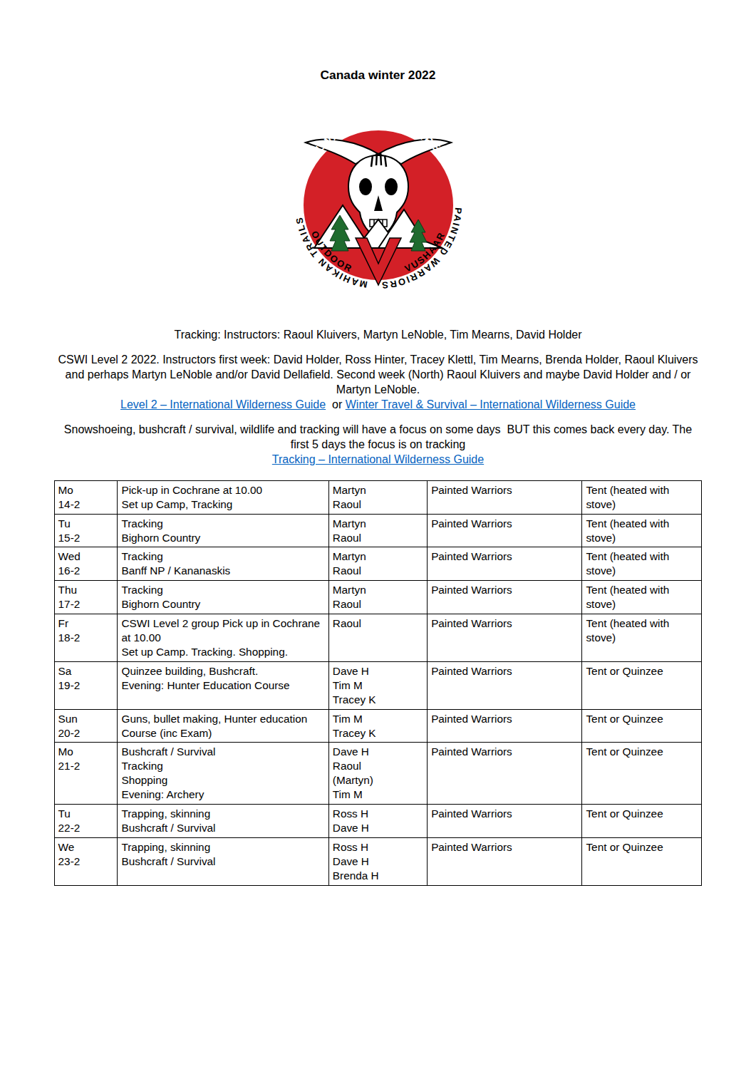Canada winter 2022
ALWAYS BE PREPARED MAHIKAN TRAILS PAINTED WARRIORS OUTDOOR VUSHAAR
Tracking: Instructors: Raoul Kluivers, Martyn LeNoble, Tim Mearns, David Holder
CSWI Level 2 2022. Instructors first week: David Holder, Ross Hinter, Tracey Klettl, Tim Mearns, Brenda Holder, Raoul Kluivers and perhaps Martyn LeNoble and/or David Dellafield. Second week (North) Raoul Kluivers and maybe David Holder and / or Martyn LeNoble.
Level 2 – International Wilderness Guide or Winter Travel & Survival – International Wilderness Guide
Snowshoeing, bushcraft / survival, wildlife and tracking will have a focus on some days BUT this comes back every day. The first 5 days the focus is on tracking
Tracking – International Wilderness Guide
| Mo 14-2 | Pick-up in Cochrane at 10.00 Set up Camp, Tracking | Martyn Raoul | Painted Warriors | Tent (heated with stove) |
| Tu 15-2 | Tracking Bighorn Country | Martyn Raoul | Painted Warriors | Tent (heated with stove) |
| Wed 16-2 | Tracking Banff NP / Kananaskis | Martyn Raoul | Painted Warriors | Tent (heated with stove) |
| Thu 17-2 | Tracking Bighorn Country | Martyn Raoul | Painted Warriors | Tent (heated with stove) |
| Fr 18-2 | CSWI Level 2 group Pick up in Cochrane at 10.00 Set up Camp. Tracking. Shopping. | Raoul | Painted Warriors | Tent (heated with stove) |
| Sa 19-2 | Quinzee building, Bushcraft. Evening: Hunter Education Course | Dave H Tim M Tracey K | Painted Warriors | Tent or Quinzee |
| Sun 20-2 | Guns, bullet making, Hunter education Course (inc Exam) | Tim M Tracey K | Painted Warriors | Tent or Quinzee |
| Mo 21-2 | Bushcraft / Survival Tracking Shopping Evening: Archery | Dave H Raoul (Martyn) Tim M | Painted Warriors | Tent or Quinzee |
| Tu 22-2 | Trapping, skinning Bushcraft / Survival | Ross H Dave H | Painted Warriors | Tent or Quinzee |
| We 23-2 | Trapping, skinning Bushcraft / Survival | Ross H Dave H Brenda H | Painted Warriors | Tent or Quinzee |